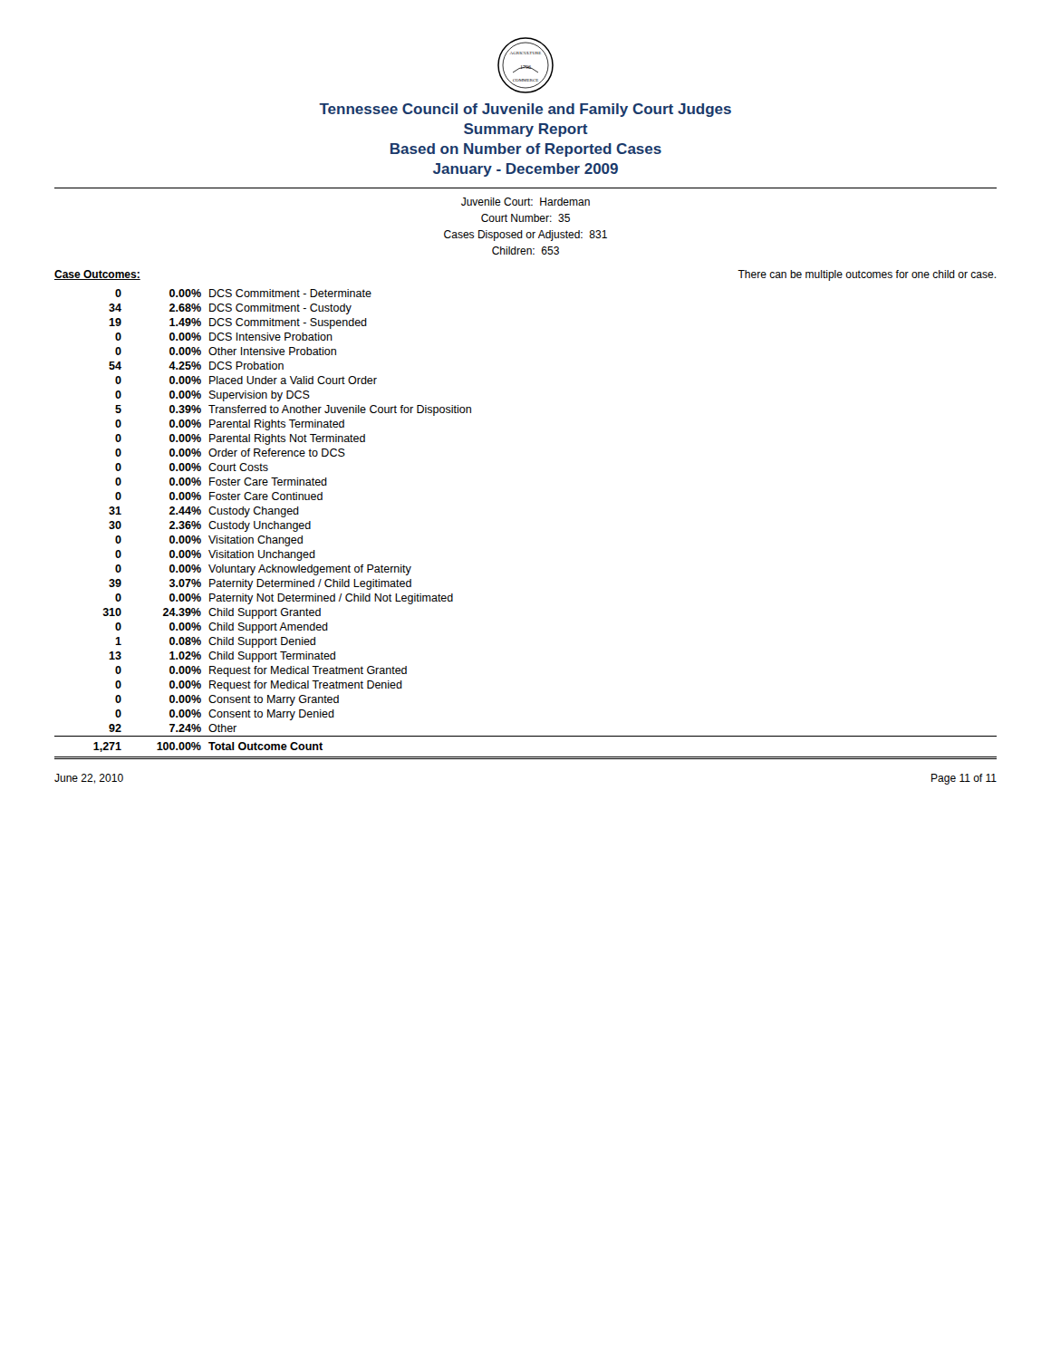AGRICULTURE COMMERCE 1796
Tennessee Council of Juvenile and Family Court Judges
Summary Report
Based on Number of Reported Cases
January - December 2009
Juvenile Court: Hardeman
Court Number: 35
Cases Disposed or Adjusted: 831
Children: 653
Case Outcomes: There can be multiple outcomes for one child or case.
| 0 | 0.00% | DCS Commitment - Determinate |
| 34 | 2.68% | DCS Commitment - Custody |
| 19 | 1.49% | DCS Commitment - Suspended |
| 0 | 0.00% | DCS Intensive Probation |
| 0 | 0.00% | Other Intensive Probation |
| 54 | 4.25% | DCS Probation |
| 0 | 0.00% | Placed Under a Valid Court Order |
| 0 | 0.00% | Supervision by DCS |
| 5 | 0.39% | Transferred to Another Juvenile Court for Disposition |
| 0 | 0.00% | Parental Rights Terminated |
| 0 | 0.00% | Parental Rights Not Terminated |
| 0 | 0.00% | Order of Reference to DCS |
| 0 | 0.00% | Court Costs |
| 0 | 0.00% | Foster Care Terminated |
| 0 | 0.00% | Foster Care Continued |
| 31 | 2.44% | Custody Changed |
| 30 | 2.36% | Custody Unchanged |
| 0 | 0.00% | Visitation Changed |
| 0 | 0.00% | Visitation Unchanged |
| 0 | 0.00% | Voluntary Acknowledgement of Paternity |
| 39 | 3.07% | Paternity Determined / Child Legitimated |
| 0 | 0.00% | Paternity Not Determined / Child Not Legitimated |
| 310 | 24.39% | Child Support Granted |
| 0 | 0.00% | Child Support Amended |
| 1 | 0.08% | Child Support Denied |
| 13 | 1.02% | Child Support Terminated |
| 0 | 0.00% | Request for Medical Treatment Granted |
| 0 | 0.00% | Request for Medical Treatment Denied |
| 0 | 0.00% | Consent to Marry Granted |
| 0 | 0.00% | Consent to Marry Denied |
| 92 | 7.24% | Other |
| 1,271 | 100.00% | Total Outcome Count |
June 22, 2010 Page 11 of 11